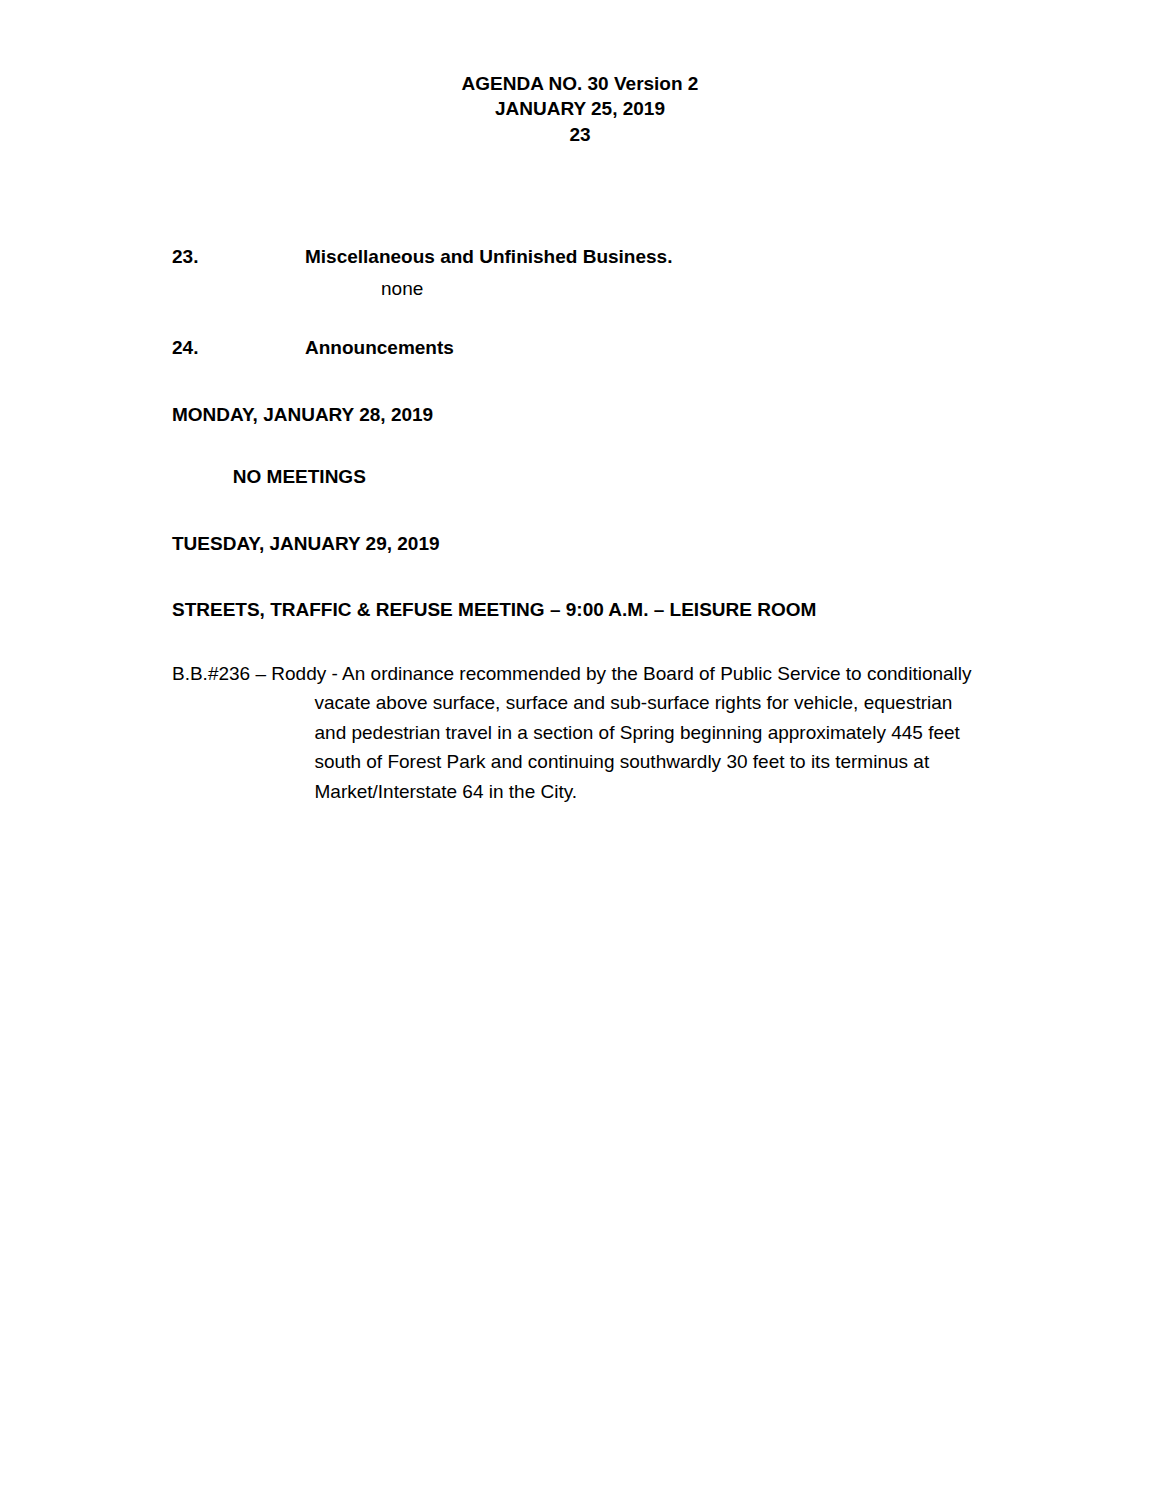AGENDA NO. 30 Version 2
JANUARY 25, 2019
23
23. Miscellaneous and Unfinished Business.
none
24. Announcements
MONDAY, JANUARY 28, 2019
NO MEETINGS
TUESDAY, JANUARY 29, 2019
STREETS, TRAFFIC & REFUSE MEETING – 9:00 A.M. – LEISURE ROOM
B.B.#236 – Roddy - An ordinance recommended by the Board of Public Service to conditionally vacate above surface, surface and sub-surface rights for vehicle, equestrian and pedestrian travel in a section of Spring beginning approximately 445 feet south of Forest Park and continuing southwardly 30 feet to its terminus at Market/Interstate 64 in the City.